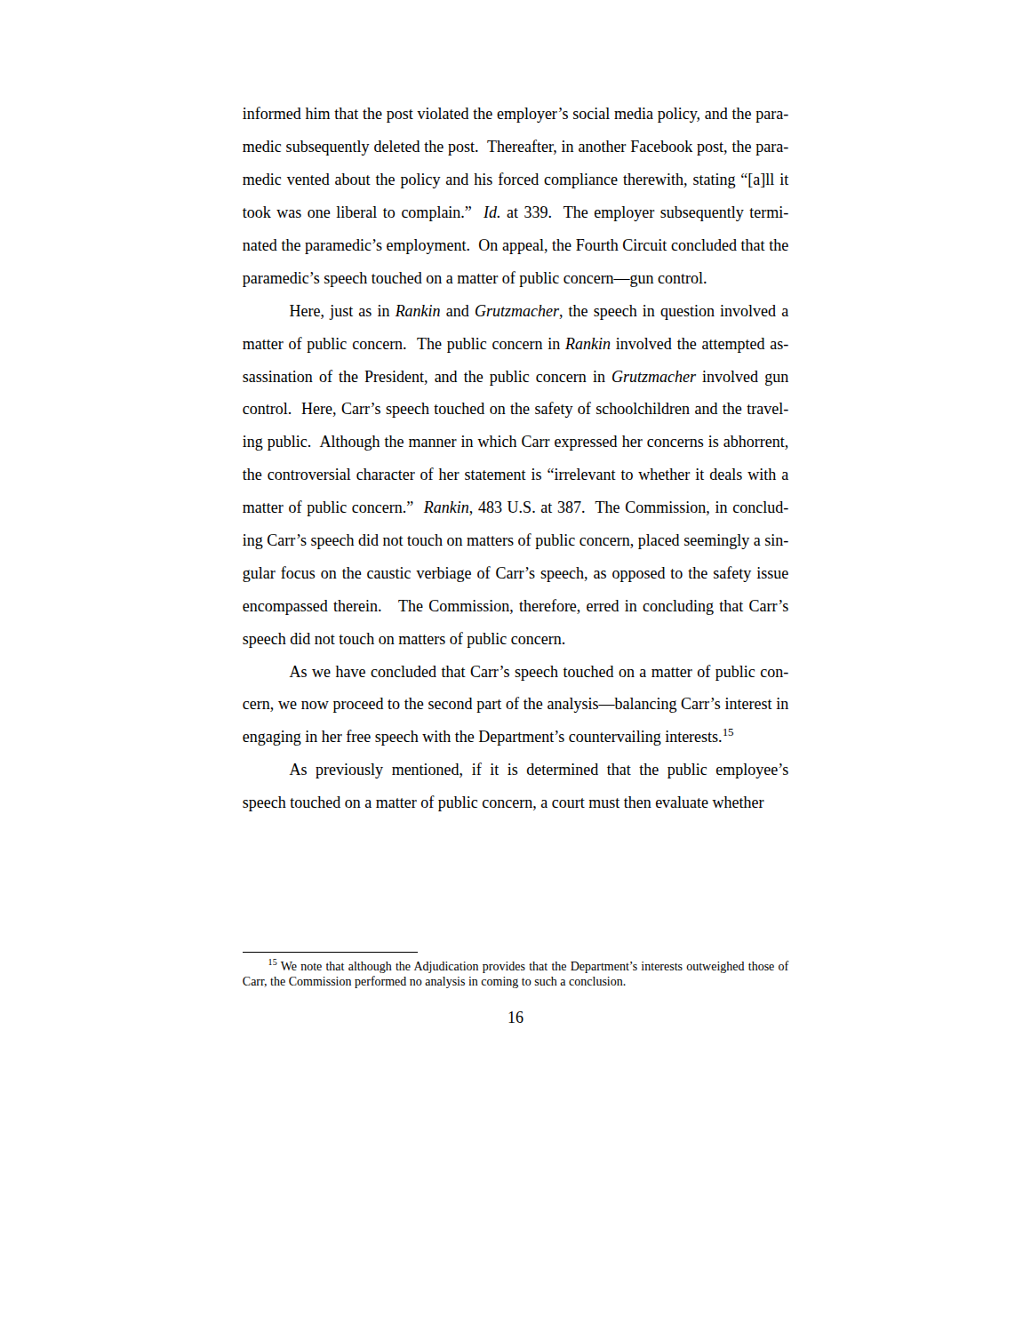informed him that the post violated the employer’s social media policy, and the paramedic subsequently deleted the post. Thereafter, in another Facebook post, the paramedic vented about the policy and his forced compliance therewith, stating “[a]ll it took was one liberal to complain.” Id. at 339. The employer subsequently terminated the paramedic’s employment. On appeal, the Fourth Circuit concluded that the paramedic’s speech touched on a matter of public concern—gun control.
Here, just as in Rankin and Grutzmacher, the speech in question involved a matter of public concern. The public concern in Rankin involved the attempted assassination of the President, and the public concern in Grutzmacher involved gun control. Here, Carr’s speech touched on the safety of schoolchildren and the traveling public. Although the manner in which Carr expressed her concerns is abhorrent, the controversial character of her statement is “irrelevant to whether it deals with a matter of public concern.” Rankin, 483 U.S. at 387. The Commission, in concluding Carr’s speech did not touch on matters of public concern, placed seemingly a singular focus on the caustic verbiage of Carr’s speech, as opposed to the safety issue encompassed therein. The Commission, therefore, erred in concluding that Carr’s speech did not touch on matters of public concern.
As we have concluded that Carr’s speech touched on a matter of public concern, we now proceed to the second part of the analysis—balancing Carr’s interest in engaging in her free speech with the Department’s countervailing interests.15
As previously mentioned, if it is determined that the public employee’s speech touched on a matter of public concern, a court must then evaluate whether
15 We note that although the Adjudication provides that the Department’s interests outweighed those of Carr, the Commission performed no analysis in coming to such a conclusion.
16